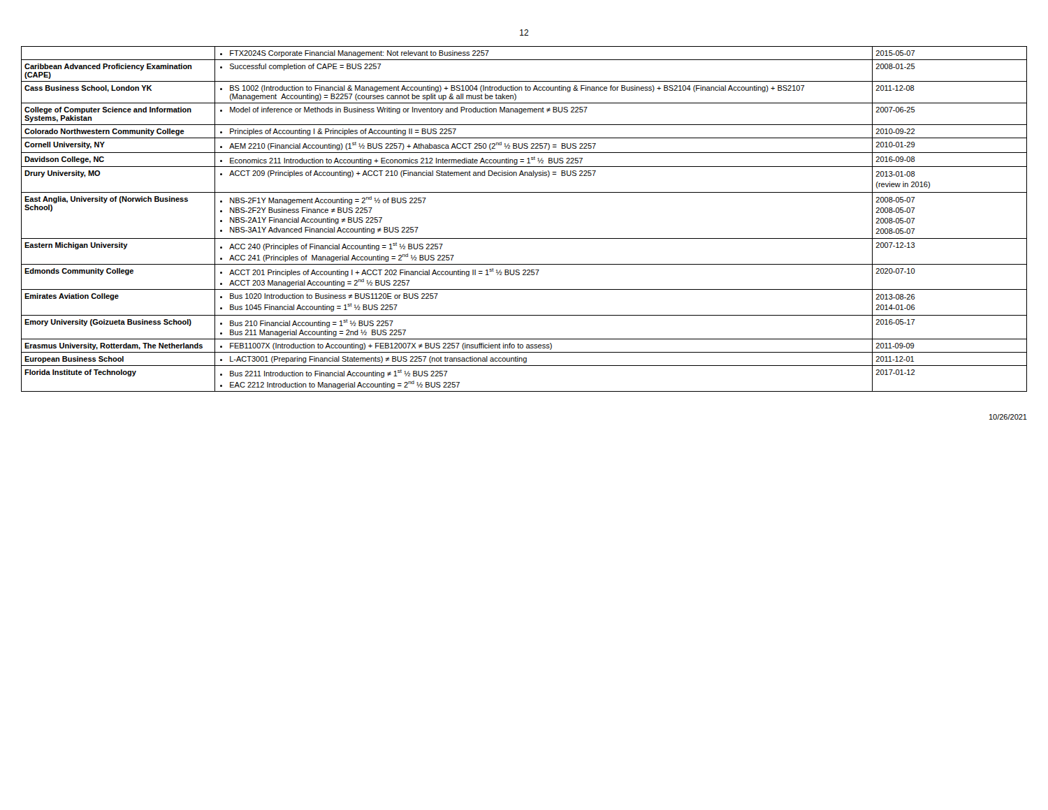12
| | FTX2024S Corporate Financial Management: Not relevant to Business 2257 | 2015-05-07 |
| Caribbean Advanced Proficiency Examination (CAPE) | Successful completion of CAPE = BUS 2257 | 2008-01-25 |
| Cass Business School, London YK | BS 1002 (Introduction to Financial & Management Accounting) + BS1004 (Introduction to Accounting & Finance for Business) + BS2104 (Financial Accounting) + BS2107 (Management Accounting) = B2257 (courses cannot be split up & all must be taken) | 2011-12-08 |
| College of Computer Science and Information Systems, Pakistan | Model of inference or Methods in Business Writing or Inventory and Production Management ≠ BUS 2257 | 2007-06-25 |
| Colorado Northwestern Community College | Principles of Accounting I & Principles of Accounting II = BUS 2257 | 2010-09-22 |
| Cornell University, NY | AEM 2210 (Financial Accounting) (1 st ½ BUS 2257) + Athabasca ACCT 250 (2 nd ½ BUS 2257) = BUS 2257 | 2010-01-29 |
| Davidson College, NC | Economics 211 Introduction to Accounting + Economics 212 Intermediate Accounting = 1 st ½ BUS 2257 | 2016-09-08 |
| Drury University, MO | ACCT 209 (Principles of Accounting) + ACCT 210 (Financial Statement and Decision Analysis) = BUS 2257 | 2013-01-08 (review in 2016) |
| East Anglia, University of (Norwich Business School) | NBS-2F1Y Management Accounting = 2 nd ½ of BUS 2257 NBS-2F2Y Business Finance ≠ BUS 2257 NBS-2A1Y Financial Accounting ≠ BUS 2257 NBS-3A1Y Advanced Financial Accounting ≠ BUS 2257 | 2008-05-07 2008-05-07 2008-05-07 2008-05-07 |
| Eastern Michigan University | ACC 240 (Principles of Financial Accounting = 1 st ½ BUS 2257 ACC 241 (Principles of Managerial Accounting = 2 nd ½ BUS 2257 | 2007-12-13 |
| Edmonds Community College | ACCT 201 Principles of Accounting I + ACCT 202 Financial Accounting II = 1 st ½ BUS 2257 ACCT 203 Managerial Accounting = 2 nd ½ BUS 2257 | 2020-07-10 |
| Emirates Aviation College | Bus 1020 Introduction to Business ≠ BUS1120E or BUS 2257 Bus 1045 Financial Accounting = 1 st ½ BUS 2257 | 2013-08-26 2014-01-06 |
| Emory University (Goizueta Business School) | Bus 210 Financial Accounting = 1 st ½ BUS 2257 Bus 211 Managerial Accounting = 2nd ½ BUS 2257 | 2016-05-17 |
| Erasmus University, Rotterdam, The Netherlands | FEB11007X (Introduction to Accounting) + FEB12007X ≠ BUS 2257 (insufficient info to assess) | 2011-09-09 |
| European Business School | L-ACT3001 (Preparing Financial Statements) ≠ BUS 2257 (not transactional accounting | 2011-12-01 |
| Florida Institute of Technology | Bus 2211 Introduction to Financial Accounting ≠ 1 st ½ BUS 2257 EAC 2212 Introduction to Managerial Accounting = 2 nd ½ BUS 2257 | 2017-01-12 |
10/26/2021